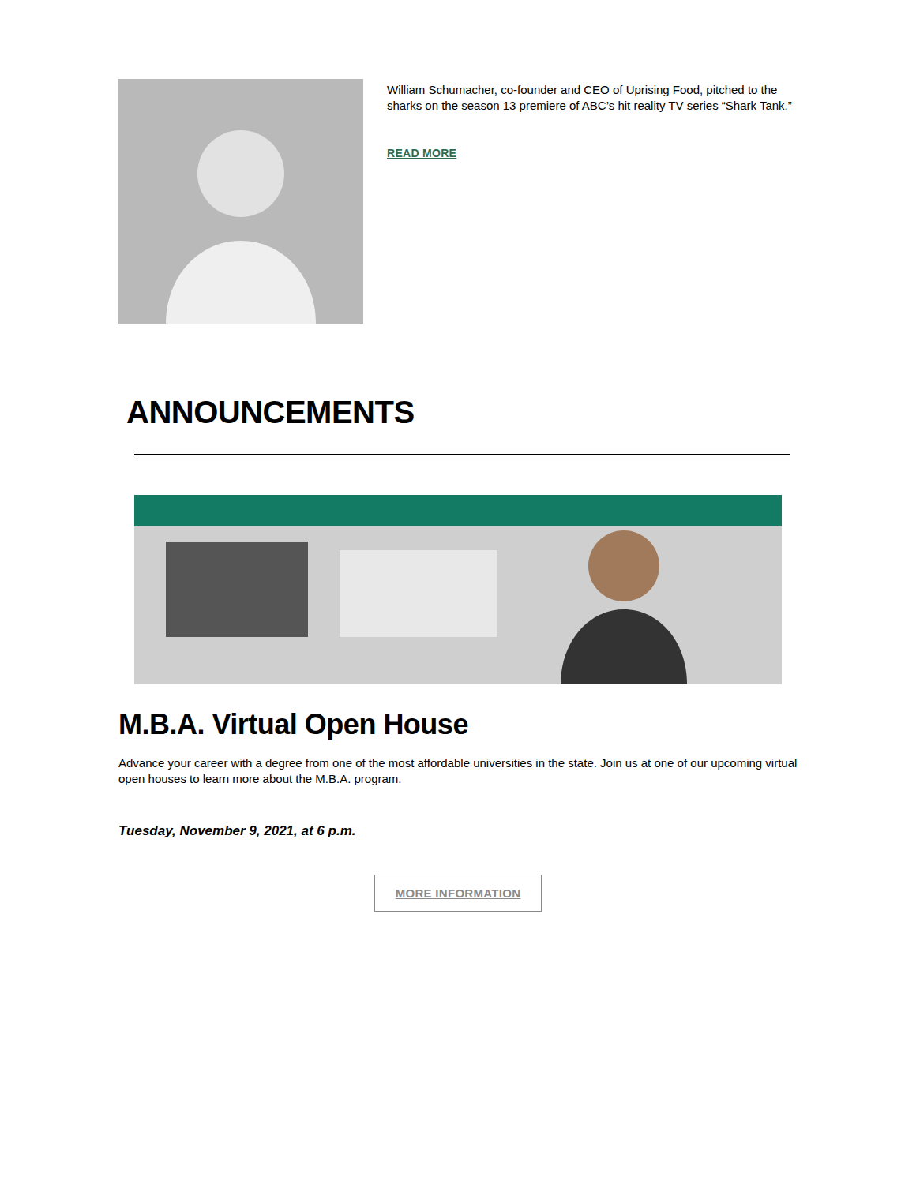William Schumacher, co-founder and CEO of Uprising Food, pitched to the sharks on the season 13 premiere of ABC’s hit reality TV series “Shark Tank.”
READ MORE
ANNOUNCEMENTS
M.B.A. Virtual Open House
Advance your career with a degree from one of the most affordable universities in the state. Join us at one of our upcoming virtual open houses to learn more about the M.B.A. program.
Tuesday, November 9, 2021, at 6 p.m.
MORE INFORMATION